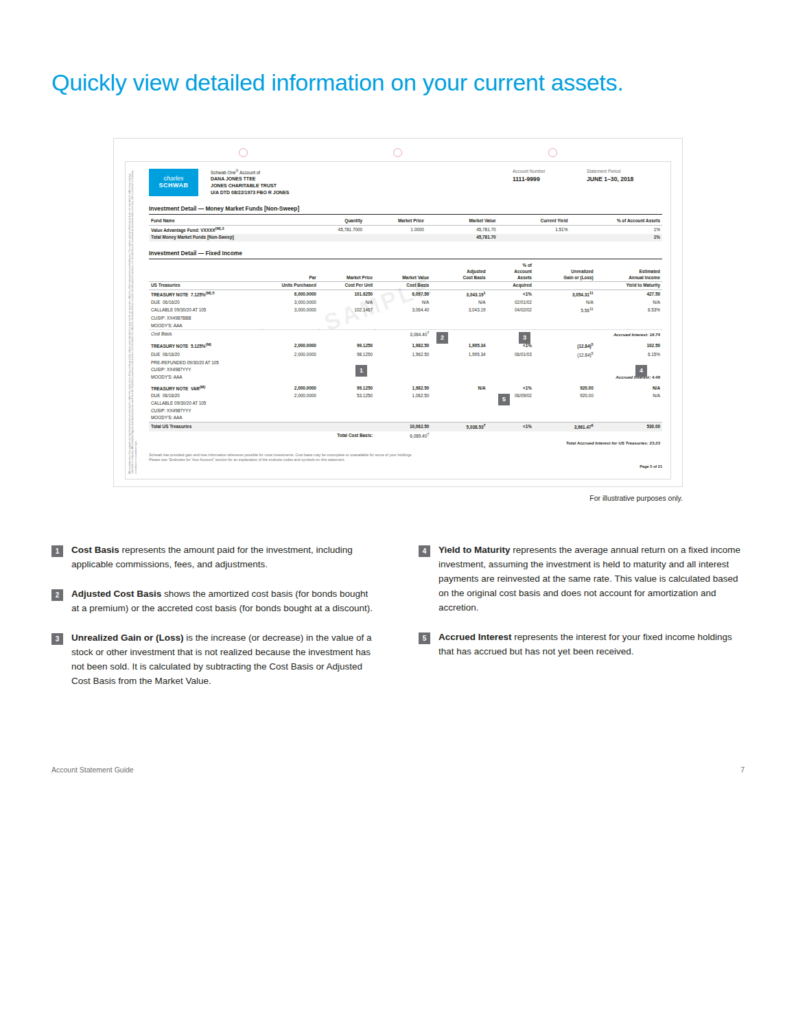Quickly view detailed information on your current assets.
All investments in this sample are hypothetical and not intended to reflect the share price of any existing entity. Values and calculations may not be an accurate reflection of the transactions and balances. The names used are fictional and are not intended to reflect any existing individual or company. All examples, figures and disclosures are used here for illustrative purposes only and are not intended to be reflective of results that an investor should expect to achieve, nor should they be construed as recommendations to buy, sell or continue to hold any investment or investment type.
SAMPLE
charles SCHWAB
Schwab One® Account of
DANA JONES TTEE
JONES CHARITABLE TRUST
U/A DTD 08/22/1973 FBO R JONES
Account Number1111-9999
Statement PeriodJUNE 1–30, 2018
Investment Detail — Money Market Funds [Non-Sweep]
| Fund Name | Quantity | Market Price | Market Value | Current Yield | % of Account Assets |
| --- | --- | --- | --- | --- | --- |
| Value Advantage Fund: VXXXX (M),3 | 45,781.7000 | 1.0000 | 45,781.70 | 1.51% | 1% |
| Total Money Market Funds [Non-Sweep] | | | 45,781.70 | | 1% |
Investment Detail — Fixed Income
| | Par | Market Price | Market Value | Adjusted Cost Basis | % of Account Assets | Unrealized Gain or (Loss) | Estimated Annual Income |
| --- | --- | --- | --- | --- | --- | --- | --- |
| US Treasuries | Units Purchased | Cost Per Unit | Cost Basis | | Acquired | | Yield to Maturity |
| TREASURY NOTE 7.125% (M),5 | 6,000.0000 | 101.6250 | 6,097.50 | 3,043.19 1 | <1% | 3,054.31 11 | 427.50 |
| DUE 06/16/20 | 3,000.0000 | N/A | N/A | N/A | 02/01/02 | N/A | N/A |
| CALLABLE 09/30/20 AT 105 | 3,000.0000 | 102.1467 | 3,064.40 | 3,043.19 | 04/02/02 | 5.56 11 | 6.53% |
| CUSIP: XX4987BBB | |
| MOODY'S: AAA | |
| Cost Basis | | | 3,064.40 7 | | | Accrued Interest: 18.74 |
| TREASURY NOTE 5.125% (M) | 2,000.0000 | 99.1250 | 1,982.50 | 1,995.34 | <1% | (12.84) 5 | 102.50 |
| DUE 06/16/20 | 2,000.0000 | 98.1250 | 1,962.50 | 1,995.34 | 06/01/03 | (12.84) 5 | 6.15% |
| PRE-REFUNDED 09/30/20 AT 105 | |
| CUSIP: XX4987YYY | |
| MOODY'S: AAA | | Accrued Interest: 4.49 |
| TREASURY NOTE VAR (M) | 2,000.0000 | 99.1250 | 1,982.50 | N/A | <1% | 920.00 | N/A |
| DUE 06/16/20 | 2,000.0000 | 53.1250 | 1,062.50 | | 06/09/02 | 920.00 | N/A |
| CALLABLE 09/30/20 AT 105 | |
| CUSIP: XX4987YYY | |
| MOODY'S: AAA | |
| Total US Treasuries | | | 10,062.50 | 5,038.53 7 | <1% | 3,961.47 6 | 530.00 |
| | Total Cost Basis: | 6,089.40 7 | |
| | Total Accrued Interest for US Treasuries: 23.23 |
Schwab has provided gain and loss information whenever possible for most investments. Cost basis may be incomplete or unavailable for some of your holdings.
Please see “Endnotes for Your Account” section for an explanation of the endnote codes and symbols on this statement.
Page 5 of 21
1
2
3
4
5
For illustrative purposes only.
1
Cost Basis represents the amount paid for the investment, including applicable commissions, fees, and adjustments.
2
Adjusted Cost Basis shows the amortized cost basis (for bonds bought at a premium) or the accreted cost basis (for bonds bought at a discount).
3
Unrealized Gain or (Loss) is the increase (or decrease) in the value of a stock or other investment that is not realized because the investment has not been sold. It is calculated by subtracting the Cost Basis or Adjusted Cost Basis from the Market Value.
4
Yield to Maturity represents the average annual return on a fixed income investment, assuming the investment is held to maturity and all interest payments are reinvested at the same rate. This value is calculated based on the original cost basis and does not account for amortization and accretion.
5
Accrued Interest represents the interest for your fixed income holdings that has accrued but has not yet been received.
Account Statement Guide
7